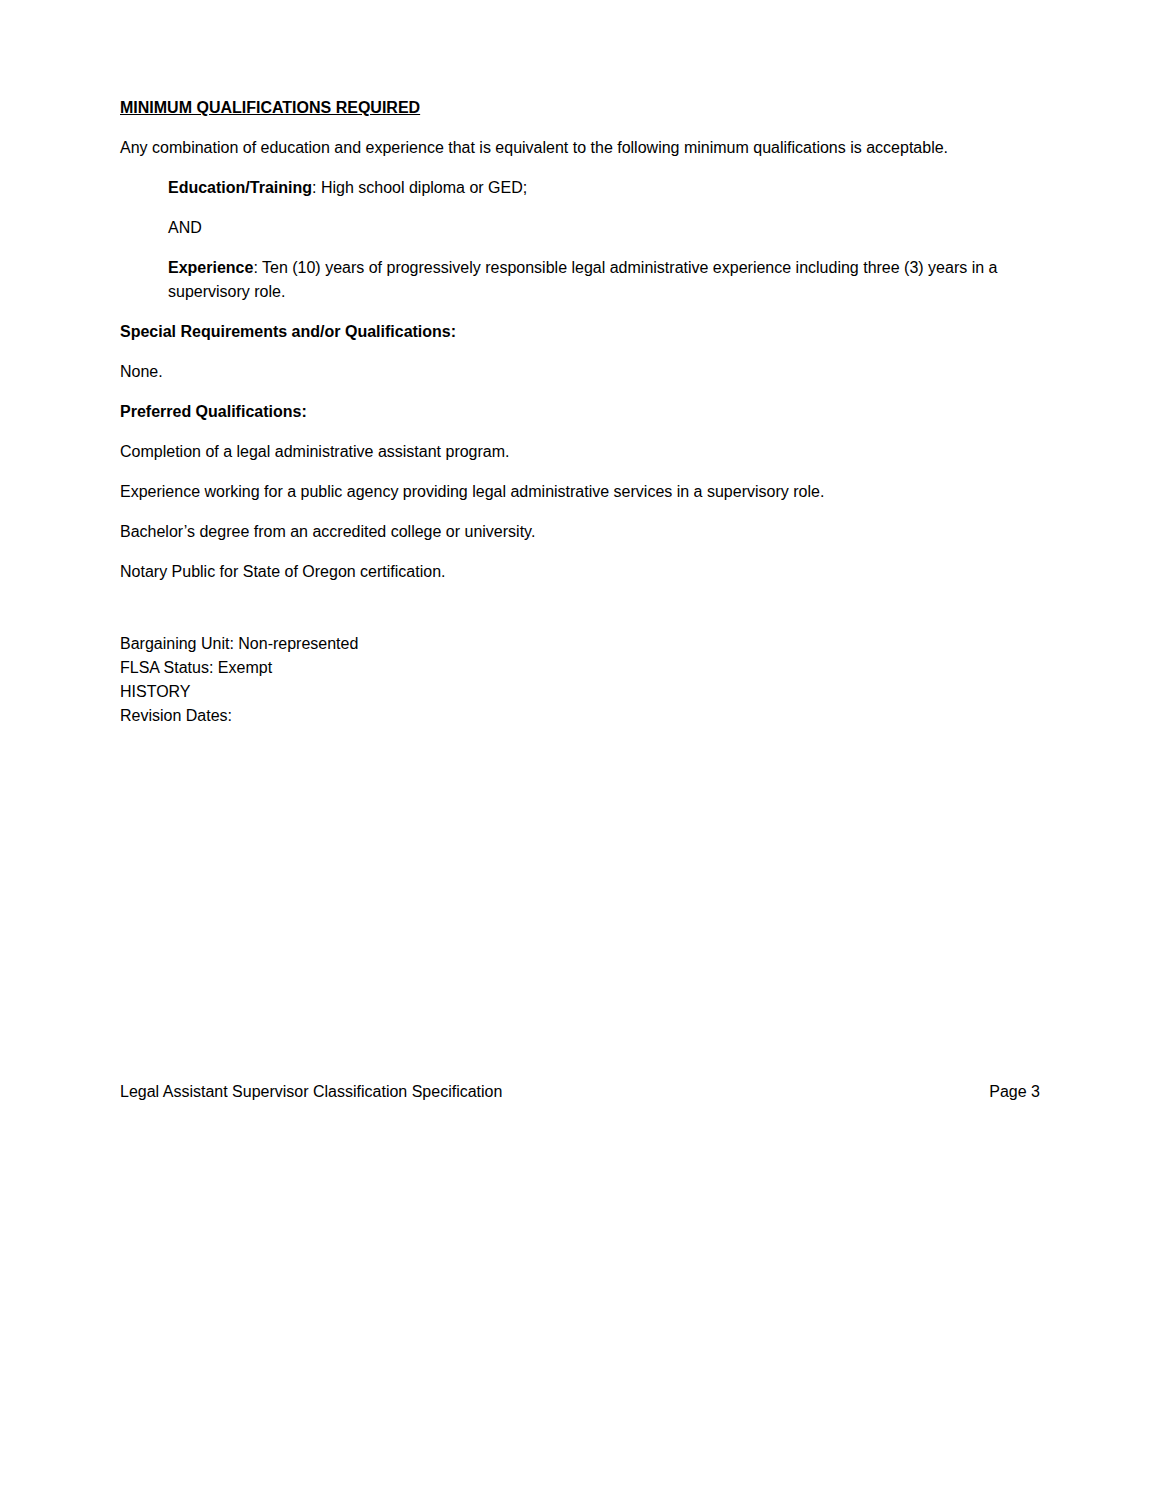MINIMUM QUALIFICATIONS REQUIRED
Any combination of education and experience that is equivalent to the following minimum qualifications is acceptable.
Education/Training: High school diploma or GED;
AND
Experience: Ten (10) years of progressively responsible legal administrative experience including three (3) years in a supervisory role.
Special Requirements and/or Qualifications:
None.
Preferred Qualifications:
Completion of a legal administrative assistant program.
Experience working for a public agency providing legal administrative services in a supervisory role.
Bachelor’s degree from an accredited college or university.
Notary Public for State of Oregon certification.
Bargaining Unit: Non-represented
FLSA Status: Exempt
HISTORY
Revision Dates:
Legal Assistant Supervisor Classification Specification Page 3